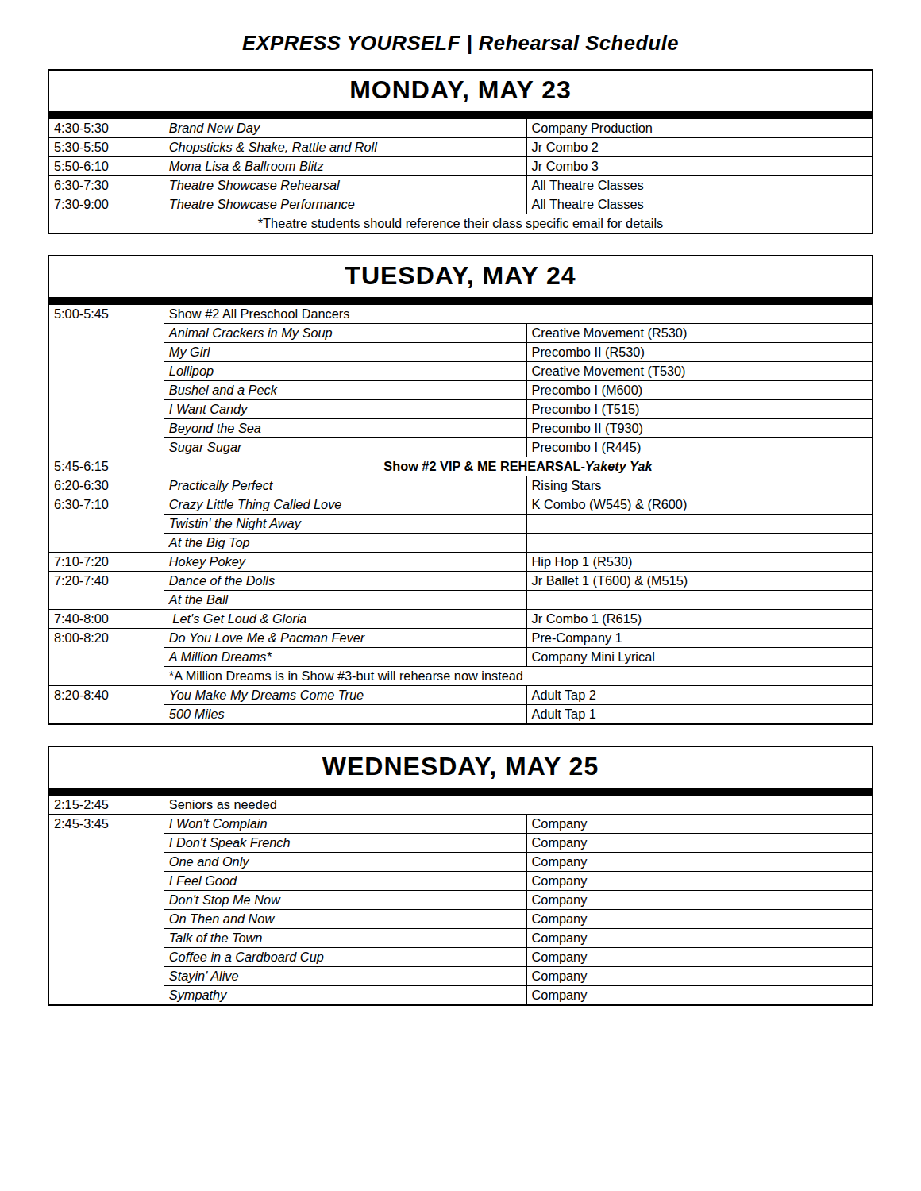EXPRESS YOURSELF | Rehearsal Schedule
MONDAY, MAY 23
| 4:30-5:30 | Brand New Day | Company Production |
| 5:30-5:50 | Chopsticks & Shake, Rattle and Roll | Jr Combo 2 |
| 5:50-6:10 | Mona Lisa & Ballroom Blitz | Jr Combo 3 |
| 6:30-7:30 | Theatre Showcase Rehearsal | All Theatre Classes |
| 7:30-9:00 | Theatre Showcase Performance | All Theatre Classes |
| *Theatre students should reference their class specific email for details |
TUESDAY, MAY 24
| 5:00-5:45 | Show #2 All Preschool Dancers |
| Animal Crackers in My Soup | Creative Movement (R530) |
| My Girl | Precombo II (R530) |
| Lollipop | Creative Movement (T530) |
| Bushel and a Peck | Precombo I (M600) |
| I Want Candy | Precombo I (T515) |
| Beyond the Sea | Precombo II (T930) |
| Sugar Sugar | Precombo I (R445) |
| 5:45-6:15 | Show #2 VIP & ME REHEARSAL- Yakety Yak |
| 6:20-6:30 | Practically Perfect | Rising Stars |
| 6:30-7:10 | Crazy Little Thing Called Love | K Combo (W545) & (R600) |
| Twistin' the Night Away | |
| At the Big Top | |
| 7:10-7:20 | Hokey Pokey | Hip Hop 1 (R530) |
| 7:20-7:40 | Dance of the Dolls | Jr Ballet 1 (T600) & (M515) |
| At the Ball | |
| 7:40-8:00 | Let's Get Loud & Gloria | Jr Combo 1 (R615) |
| 8:00-8:20 | Do You Love Me & Pacman Fever | Pre-Company 1 |
| A Million Dreams* | Company Mini Lyrical |
| *A Million Dreams is in Show #3-but will rehearse now instead |
| 8:20-8:40 | You Make My Dreams Come True | Adult Tap 2 |
| 500 Miles | Adult Tap 1 |
WEDNESDAY, MAY 25
| 2:15-2:45 | Seniors as needed |
| 2:45-3:45 | I Won't Complain | Company |
| I Don't Speak French | Company |
| One and Only | Company |
| I Feel Good | Company |
| Don't Stop Me Now | Company |
| On Then and Now | Company |
| Talk of the Town | Company |
| Coffee in a Cardboard Cup | Company |
| Stayin' Alive | Company |
| Sympathy | Company |